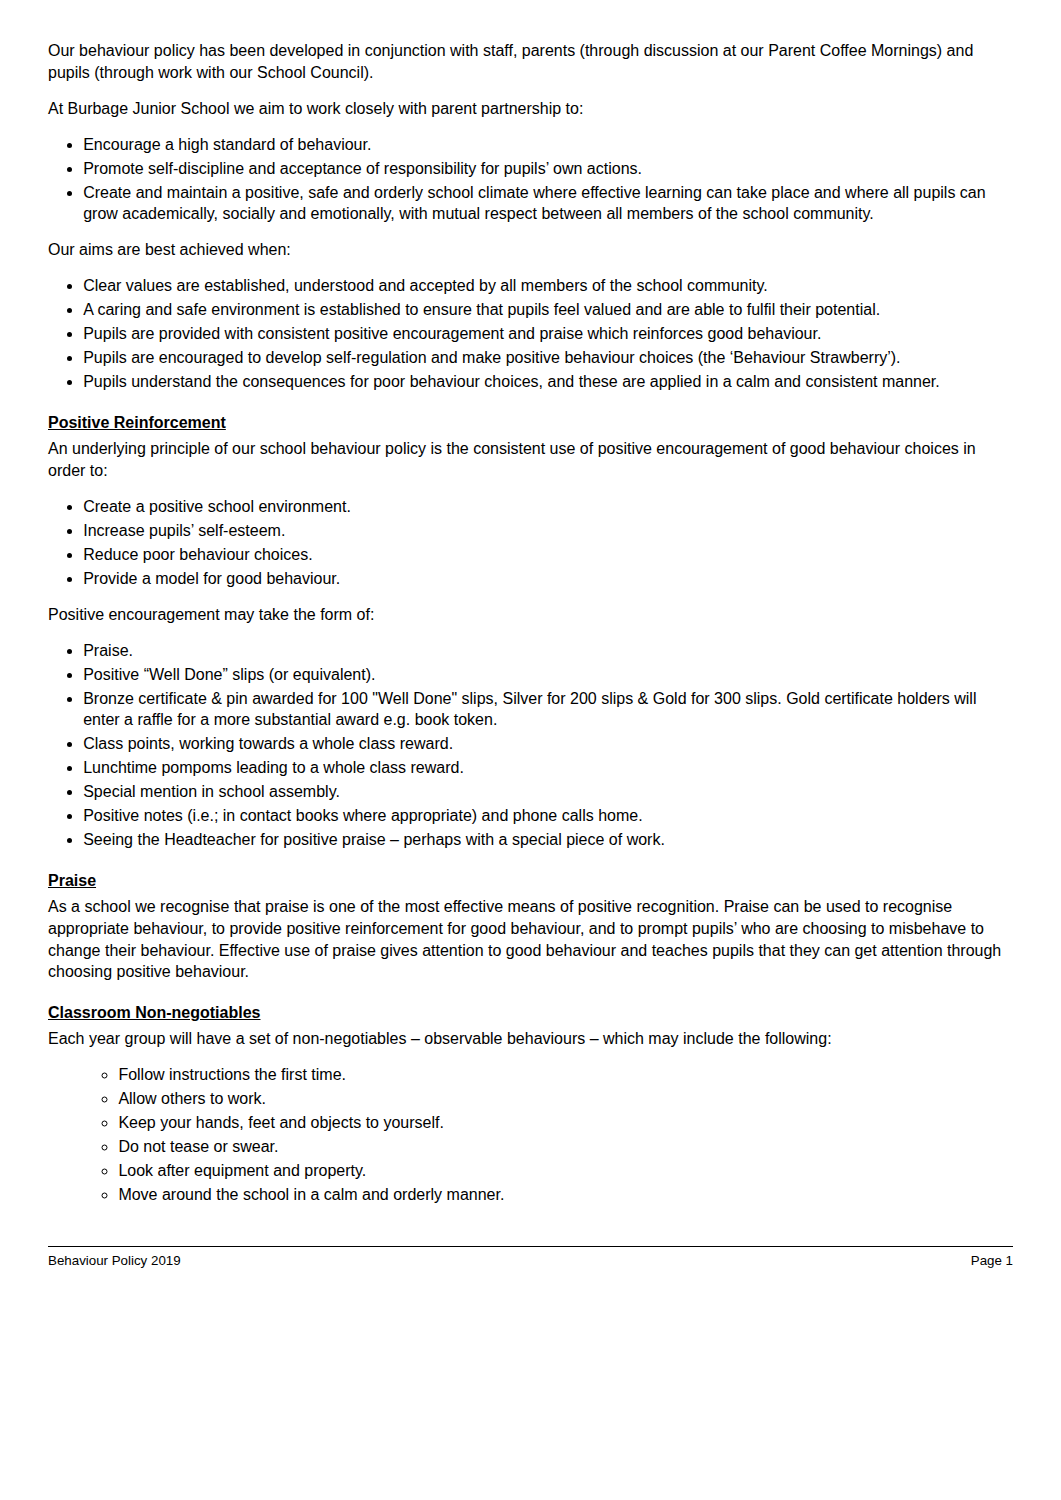Our behaviour policy has been developed in conjunction with staff, parents (through discussion at our Parent Coffee Mornings) and pupils (through work with our School Council).
At Burbage Junior School we aim to work closely with parent partnership to:
Encourage a high standard of behaviour.
Promote self-discipline and acceptance of responsibility for pupils’ own actions.
Create and maintain a positive, safe and orderly school climate where effective learning can take place and where all pupils can grow academically, socially and emotionally, with mutual respect between all members of the school community.
Our aims are best achieved when:
Clear values are established, understood and accepted by all members of the school community.
A caring and safe environment is established to ensure that pupils feel valued and are able to fulfil their potential.
Pupils are provided with consistent positive encouragement and praise which reinforces good behaviour.
Pupils are encouraged to develop self-regulation and make positive behaviour choices (the ‘Behaviour Strawberry’).
Pupils understand the consequences for poor behaviour choices, and these are applied in a calm and consistent manner.
Positive Reinforcement
An underlying principle of our school behaviour policy is the consistent use of positive encouragement of good behaviour choices in order to:
Create a positive school environment.
Increase pupils’ self-esteem.
Reduce poor behaviour choices.
Provide a model for good behaviour.
Positive encouragement may take the form of:
Praise.
Positive “Well Done” slips (or equivalent).
Bronze certificate & pin awarded for 100 "Well Done" slips, Silver for 200 slips & Gold for 300 slips. Gold certificate holders will enter a raffle for a more substantial award e.g. book token.
Class points, working towards a whole class reward.
Lunchtime pompoms leading to a whole class reward.
Special mention in school assembly.
Positive notes (i.e.; in contact books where appropriate) and phone calls home.
Seeing the Headteacher for positive praise – perhaps with a special piece of work.
Praise
As a school we recognise that praise is one of the most effective means of positive recognition. Praise can be used to recognise appropriate behaviour, to provide positive reinforcement for good behaviour, and to prompt pupils’ who are choosing to misbehave to change their behaviour. Effective use of praise gives attention to good behaviour and teaches pupils that they can get attention through choosing positive behaviour.
Classroom Non-negotiables
Each year group will have a set of non-negotiables – observable behaviours – which may include the following:
Follow instructions the first time.
Allow others to work.
Keep your hands, feet and objects to yourself.
Do not tease or swear.
Look after equipment and property.
Move around the school in a calm and orderly manner.
Behaviour Policy 2019 Page 1